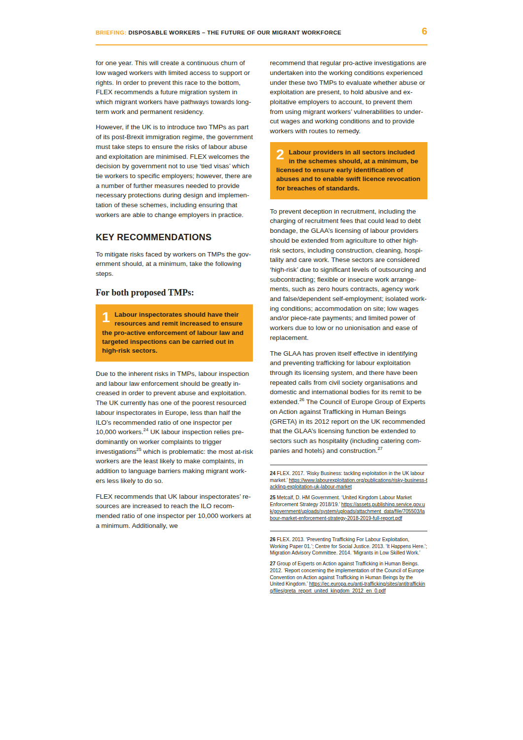Briefing: Disposable Workers – The Future of Our Migrant Workforce
6
for one year. This will create a continuous churn of low waged workers with limited access to support or rights. In order to prevent this race to the bottom, FLEX recommends a future migration system in which migrant workers have pathways towards long-term work and permanent residency.
However, if the UK is to introduce two TMPs as part of its post-Brexit immigration regime, the government must take steps to ensure the risks of labour abuse and exploitation are minimised. FLEX welcomes the decision by government not to use ‘tied visas’ which tie workers to specific employers; however, there are a number of further measures needed to provide necessary protections during design and implementation of these schemes, including ensuring that workers are able to change employers in practice.
Key recommendations
To mitigate risks faced by workers on TMPs the government should, at a minimum, take the following steps.
For both proposed TMPs:
1
Labour inspectorates should have their resources and remit increased to ensure the pro-active enforcement of labour law and targeted inspections can be carried out in high-risk sectors.
Due to the inherent risks in TMPs, labour inspection and labour law enforcement should be greatly increased in order to prevent abuse and exploitation. The UK currently has one of the poorest resourced labour inspectorates in Europe, less than half the ILO’s recommended ratio of one inspector per 10,000 workers.24 UK labour inspection relies predominantly on worker complaints to trigger investigations25 which is problematic: the most at-risk workers are the least likely to make complaints, in addition to language barriers making migrant workers less likely to do so.
FLEX recommends that UK labour inspectorates’ resources are increased to reach the ILO recommended ratio of one inspector per 10,000 workers at a minimum. Additionally, we
recommend that regular pro-active investigations are undertaken into the working conditions experienced under these two TMPs to evaluate whether abuse or exploitation are present, to hold abusive and exploitative employers to account, to prevent them from using migrant workers’ vulnerabilities to undercut wages and working conditions and to provide workers with routes to remedy.
2
Labour providers in all sectors included in the schemes should, at a minimum, be licensed to ensure early identification of abuses and to enable swift licence revocation for breaches of standards.
To prevent deception in recruitment, including the charging of recruitment fees that could lead to debt bondage, the GLAA’s licensing of labour providers should be extended from agriculture to other high-risk sectors, including construction, cleaning, hospitality and care work. These sectors are considered ‘high-risk’ due to significant levels of outsourcing and subcontracting; flexible or insecure work arrangements, such as zero hours contracts, agency work and false/dependent self-employment; isolated working conditions; accommodation on site; low wages and/or piece-rate payments; and limited power of workers due to low or no unionisation and ease of replacement.
The GLAA has proven itself effective in identifying and preventing trafficking for labour exploitation through its licensing system, and there have been repeated calls from civil society organisations and domestic and international bodies for its remit to be extended.26 The Council of Europe Group of Experts on Action against Trafficking in Human Beings (GRETA) in its 2012 report on the UK recommended that the GLAA’s licensing function be extended to sectors such as hospitality (including catering companies and hotels) and construction.27
24 FLEX. 2017. ‘Risky Business: tackling exploitation in the UK labour market.’ https://www.labourexploitation.org/publications/risky-business-tackling-exploitation-uk-labour-market
25 Metcalf, D. HM Government. ‘United Kingdom Labour Market Enforcement Strategy 2018/19.’ https://assets.publishing.service.gov.uk/government/uploads/system/uploads/attachment_data/file/705503/labour-market-enforcement-strategy-2018-2019-full-report.pdf
26 FLEX. 2013. ‘Preventing Trafficking For Labour Exploitation, Working Paper 01.’; Centre for Social Justice. 2013. ‘It Happens Here.’; Migration Advisory Committee. 2014. ‘Migrants in Low Skilled Work.’
27 Group of Experts on Action against Trafficking in Human Beings. 2012. ‘Report concerning the implementation of the Council of Europe Convention on Action against Trafficking in Human Beings by the United Kingdom.’ https://ec.europa.eu/anti-trafficking/sites/antitrafficking/files/greta_report_united_kingdom_2012_en_0.pdf